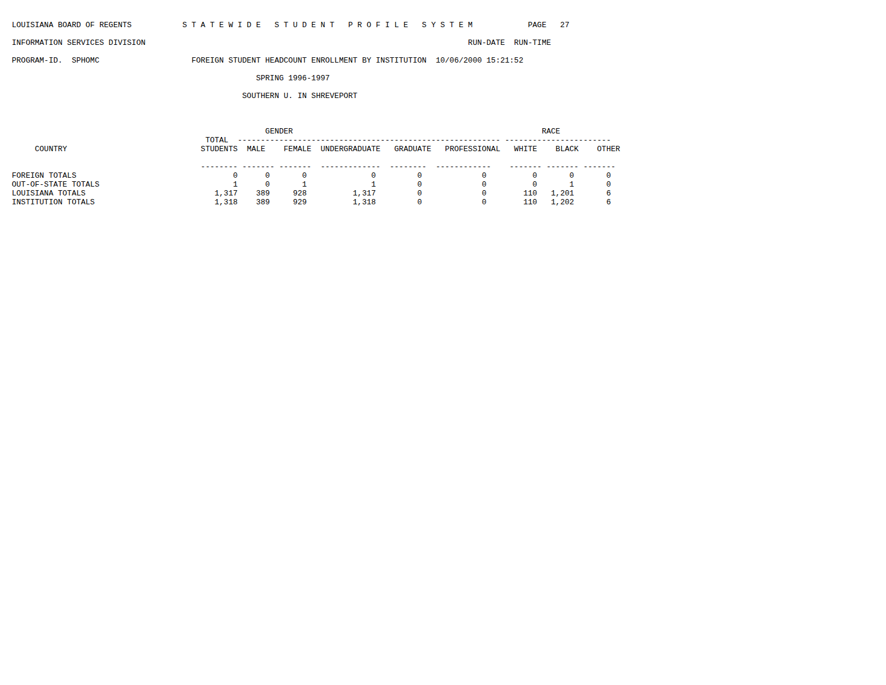LOUISIANA BOARD OF REGENTS S T A T E W I D E S T U D E N T P R O F I L E S Y S T E M PAGE 27
INFORMATION SERVICES DIVISION RUN-DATE RUN-TIME
PROGRAM-ID. SPHOMC FOREIGN STUDENT HEADCOUNT ENROLLMENT BY INSTITUTION 10/06/2000 15:21:52
SPRING 1996-1997
SOUTHERN U. IN SHREVEPORT
| | | GENDER | | RACE |
| | TOTAL | ----------------- | ---------------------------------------- | ----------------------- |
| COUNTRY | STUDENTS | MALE FEMALE | UNDERGRADUATE GRADUATE PROFESSIONAL | WHITE BLACK OTHER |
| | -------- | ------- ------- | ------------- -------- ------------ | ------- ------- ------- |
| FOREIGN TOTALS | 0 | 0 0 | 0 0 0 | 0 0 0 |
| OUT-OF-STATE TOTALS | 1 | 0 1 | 1 0 0 | 0 1 0 |
| LOUISIANA TOTALS | 1,317 | 389 928 | 1,317 0 0 | 110 1,201 6 |
| INSTITUTION TOTALS | 1,318 | 389 929 | 1,318 0 0 | 110 1,202 6 |